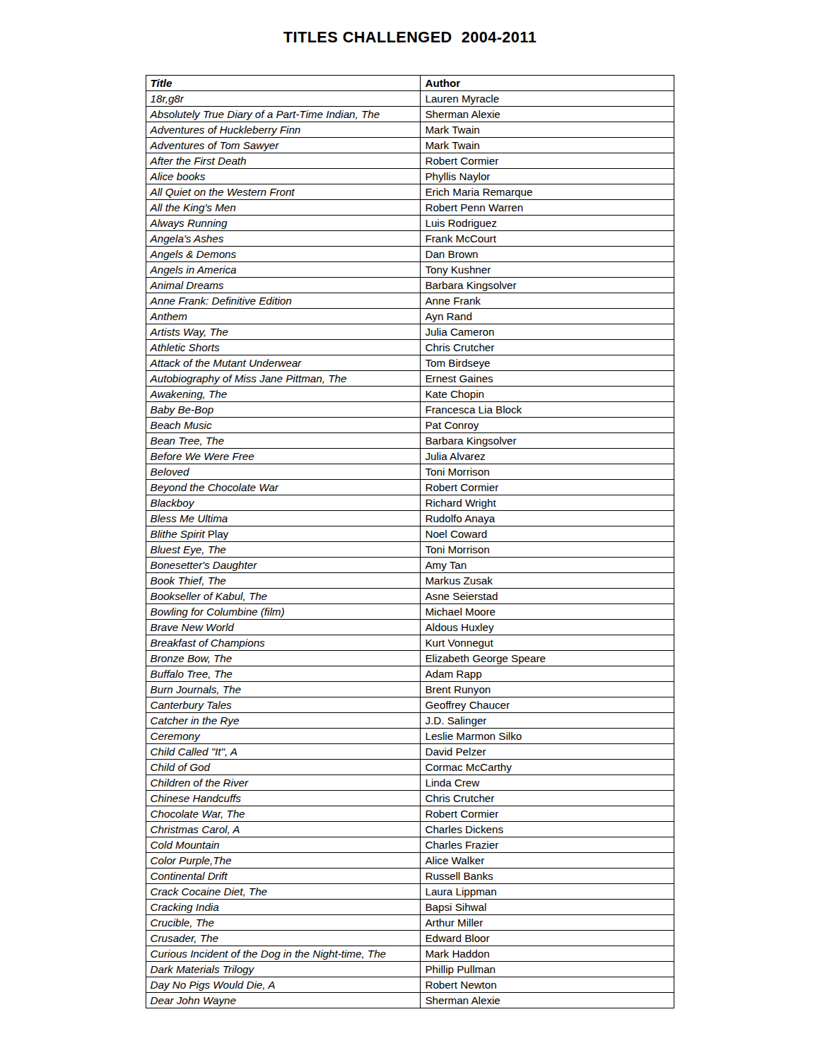TITLES CHALLENGED 2004-2011
| Title | Author |
| --- | --- |
| 18r,g8r | Lauren Myracle |
| Absolutely True Diary of a Part-Time Indian, The | Sherman Alexie |
| Adventures of Huckleberry Finn | Mark Twain |
| Adventures of Tom Sawyer | Mark Twain |
| After the First Death | Robert Cormier |
| Alice books | Phyllis Naylor |
| All Quiet on the Western Front | Erich Maria Remarque |
| All the King's Men | Robert Penn Warren |
| Always Running | Luis Rodriguez |
| Angela's Ashes | Frank McCourt |
| Angels & Demons | Dan Brown |
| Angels in America | Tony Kushner |
| Animal Dreams | Barbara Kingsolver |
| Anne Frank: Definitive Edition | Anne Frank |
| Anthem | Ayn Rand |
| Artists Way, The | Julia Cameron |
| Athletic Shorts | Chris Crutcher |
| Attack of the Mutant Underwear | Tom Birdseye |
| Autobiography of Miss Jane Pittman, The | Ernest Gaines |
| Awakening, The | Kate Chopin |
| Baby Be-Bop | Francesca Lia Block |
| Beach Music | Pat Conroy |
| Bean Tree, The | Barbara Kingsolver |
| Before We Were Free | Julia Alvarez |
| Beloved | Toni Morrison |
| Beyond the Chocolate War | Robert Cormier |
| Blackboy | Richard Wright |
| Bless Me Ultima | Rudolfo Anaya |
| Blithe Spirit Play | Noel Coward |
| Bluest Eye, The | Toni Morrison |
| Bonesetter's Daughter | Amy Tan |
| Book Thief, The | Markus Zusak |
| Bookseller of Kabul, The | Asne Seierstad |
| Bowling for Columbine (film) | Michael Moore |
| Brave New World | Aldous Huxley |
| Breakfast of Champions | Kurt Vonnegut |
| Bronze Bow, The | Elizabeth George Speare |
| Buffalo Tree, The | Adam Rapp |
| Burn Journals, The | Brent Runyon |
| Canterbury Tales | Geoffrey Chaucer |
| Catcher in the Rye | J.D. Salinger |
| Ceremony | Leslie Marmon Silko |
| Child Called "It", A | David Pelzer |
| Child of God | Cormac McCarthy |
| Children of the River | Linda Crew |
| Chinese Handcuffs | Chris Crutcher |
| Chocolate War, The | Robert Cormier |
| Christmas Carol, A | Charles Dickens |
| Cold Mountain | Charles Frazier |
| Color Purple,The | Alice Walker |
| Continental Drift | Russell Banks |
| Crack Cocaine Diet, The | Laura Lippman |
| Cracking India | Bapsi Sihwal |
| Crucible, The | Arthur Miller |
| Crusader, The | Edward Bloor |
| Curious Incident of the Dog in the Night-time, The | Mark Haddon |
| Dark Materials Trilogy | Phillip Pullman |
| Day No Pigs Would Die, A | Robert Newton |
| Dear John Wayne | Sherman Alexie |